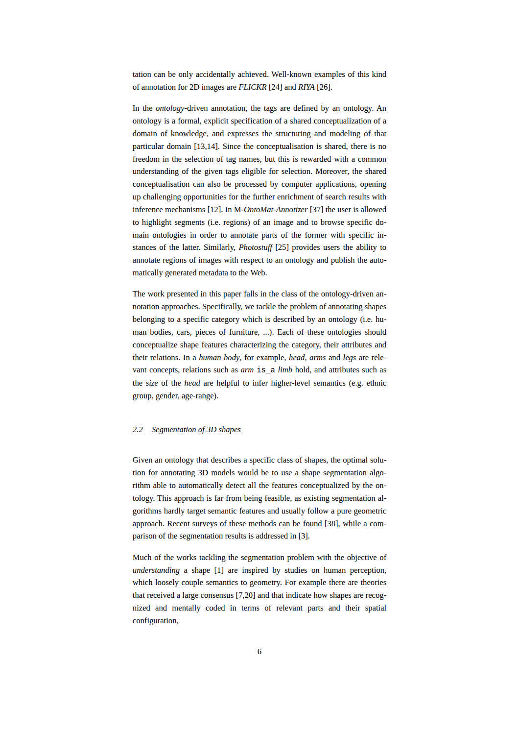tation can be only accidentally achieved. Well-known examples of this kind of annotation for 2D images are FLICKR [24] and RIYA [26].
In the ontology-driven annotation, the tags are defined by an ontology. An ontology is a formal, explicit specification of a shared conceptualization of a domain of knowledge, and expresses the structuring and modeling of that particular domain [13,14]. Since the conceptualisation is shared, there is no freedom in the selection of tag names, but this is rewarded with a common understanding of the given tags eligible for selection. Moreover, the shared conceptualisation can also be processed by computer applications, opening up challenging opportunities for the further enrichment of search results with inference mechanisms [12]. In M-OntoMat-Annotizer [37] the user is allowed to highlight segments (i.e. regions) of an image and to browse specific domain ontologies in order to annotate parts of the former with specific instances of the latter. Similarly, Photostuff [25] provides users the ability to annotate regions of images with respect to an ontology and publish the automatically generated metadata to the Web.
The work presented in this paper falls in the class of the ontology-driven annotation approaches. Specifically, we tackle the problem of annotating shapes belonging to a specific category which is described by an ontology (i.e. human bodies, cars, pieces of furniture, ...). Each of these ontologies should conceptualize shape features characterizing the category, their attributes and their relations. In a human body, for example, head, arms and legs are relevant concepts, relations such as arm is_a limb hold, and attributes such as the size of the head are helpful to infer higher-level semantics (e.g. ethnic group, gender, age-range).
2.2 Segmentation of 3D shapes
Given an ontology that describes a specific class of shapes, the optimal solution for annotating 3D models would be to use a shape segmentation algorithm able to automatically detect all the features conceptualized by the ontology. This approach is far from being feasible, as existing segmentation algorithms hardly target semantic features and usually follow a pure geometric approach. Recent surveys of these methods can be found [38], while a comparison of the segmentation results is addressed in [3].
Much of the works tackling the segmentation problem with the objective of understanding a shape [1] are inspired by studies on human perception, which loosely couple semantics to geometry. For example there are theories that received a large consensus [7,20] and that indicate how shapes are recognized and mentally coded in terms of relevant parts and their spatial configuration,
6